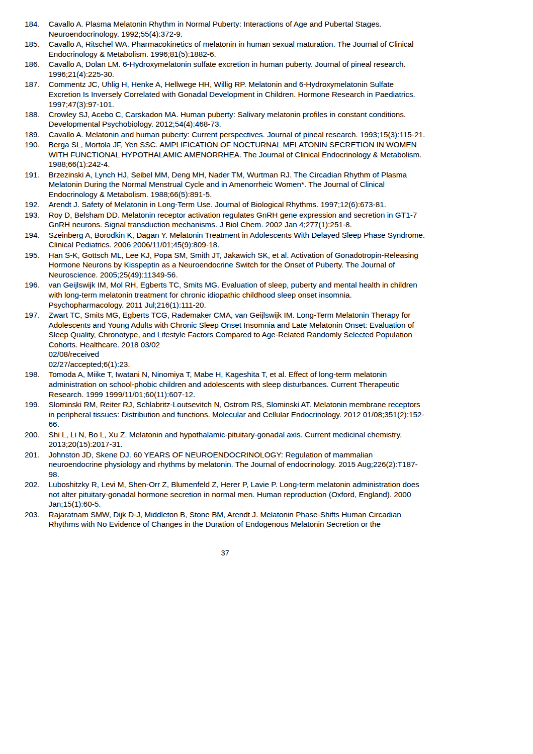184. Cavallo A. Plasma Melatonin Rhythm in Normal Puberty: Interactions of Age and Pubertal Stages. Neuroendocrinology. 1992;55(4):372-9.
185. Cavallo A, Ritschel WA. Pharmacokinetics of melatonin in human sexual maturation. The Journal of Clinical Endocrinology & Metabolism. 1996;81(5):1882-6.
186. Cavallo A, Dolan LM. 6-Hydroxymelatonin sulfate excretion in human puberty. Journal of pineal research. 1996;21(4):225-30.
187. Commentz JC, Uhlig H, Henke A, Hellwege HH, Willig RP. Melatonin and 6-Hydroxymelatonin Sulfate Excretion Is Inversely Correlated with Gonadal Development in Children. Hormone Research in Paediatrics. 1997;47(3):97-101.
188. Crowley SJ, Acebo C, Carskadon MA. Human puberty: Salivary melatonin profiles in constant conditions. Developmental Psychobiology. 2012;54(4):468-73.
189. Cavallo A. Melatonin and human puberty: Current perspectives. Journal of pineal research. 1993;15(3):115-21.
190. Berga SL, Mortola JF, Yen SSC. AMPLIFICATION OF NOCTURNAL MELATONIN SECRETION IN WOMEN WITH FUNCTIONAL HYPOTHALAMIC AMENORRHEA. The Journal of Clinical Endocrinology & Metabolism. 1988;66(1):242-4.
191. Brzezinski A, Lynch HJ, Seibel MM, Deng MH, Nader TM, Wurtman RJ. The Circadian Rhythm of Plasma Melatonin During the Normal Menstrual Cycle and in Amenorrheic Women*. The Journal of Clinical Endocrinology & Metabolism. 1988;66(5):891-5.
192. Arendt J. Safety of Melatonin in Long-Term Use. Journal of Biological Rhythms. 1997;12(6):673-81.
193. Roy D, Belsham DD. Melatonin receptor activation regulates GnRH gene expression and secretion in GT1-7 GnRH neurons. Signal transduction mechanisms. J Biol Chem. 2002 Jan 4;277(1):251-8.
194. Szeinberg A, Borodkin K, Dagan Y. Melatonin Treatment in Adolescents With Delayed Sleep Phase Syndrome. Clinical Pediatrics. 2006 2006/11/01;45(9):809-18.
195. Han S-K, Gottsch ML, Lee KJ, Popa SM, Smith JT, Jakawich SK, et al. Activation of Gonadotropin-Releasing Hormone Neurons by Kisspeptin as a Neuroendocrine Switch for the Onset of Puberty. The Journal of Neuroscience. 2005;25(49):11349-56.
196. van Geijlswijk IM, Mol RH, Egberts TC, Smits MG. Evaluation of sleep, puberty and mental health in children with long-term melatonin treatment for chronic idiopathic childhood sleep onset insomnia. Psychopharmacology. 2011 Jul;216(1):111-20.
197. Zwart TC, Smits MG, Egberts TCG, Rademaker CMA, van Geijlswijk IM. Long-Term Melatonin Therapy for Adolescents and Young Adults with Chronic Sleep Onset Insomnia and Late Melatonin Onset: Evaluation of Sleep Quality, Chronotype, and Lifestyle Factors Compared to Age-Related Randomly Selected Population Cohorts. Healthcare. 2018 03/02
02/08/received
02/27/accepted;6(1):23.
198. Tomoda A, Miike T, Iwatani N, Ninomiya T, Mabe H, Kageshita T, et al. Effect of long-term melatonin administration on school-phobic children and adolescents with sleep disturbances. Current Therapeutic Research. 1999 1999/11/01;60(11):607-12.
199. Slominski RM, Reiter RJ, Schlabritz-Loutsevitch N, Ostrom RS, Slominski AT. Melatonin membrane receptors in peripheral tissues: Distribution and functions. Molecular and Cellular Endocrinology. 2012 01/08;351(2):152-66.
200. Shi L, Li N, Bo L, Xu Z. Melatonin and hypothalamic-pituitary-gonadal axis. Current medicinal chemistry. 2013;20(15):2017-31.
201. Johnston JD, Skene DJ. 60 YEARS OF NEUROENDOCRINOLOGY: Regulation of mammalian neuroendocrine physiology and rhythms by melatonin. The Journal of endocrinology. 2015 Aug;226(2):T187-98.
202. Luboshitzky R, Levi M, Shen-Orr Z, Blumenfeld Z, Herer P, Lavie P. Long-term melatonin administration does not alter pituitary-gonadal hormone secretion in normal men. Human reproduction (Oxford, England). 2000 Jan;15(1):60-5.
203. Rajaratnam SMW, Dijk D-J, Middleton B, Stone BM, Arendt J. Melatonin Phase-Shifts Human Circadian Rhythms with No Evidence of Changes in the Duration of Endogenous Melatonin Secretion or the
37